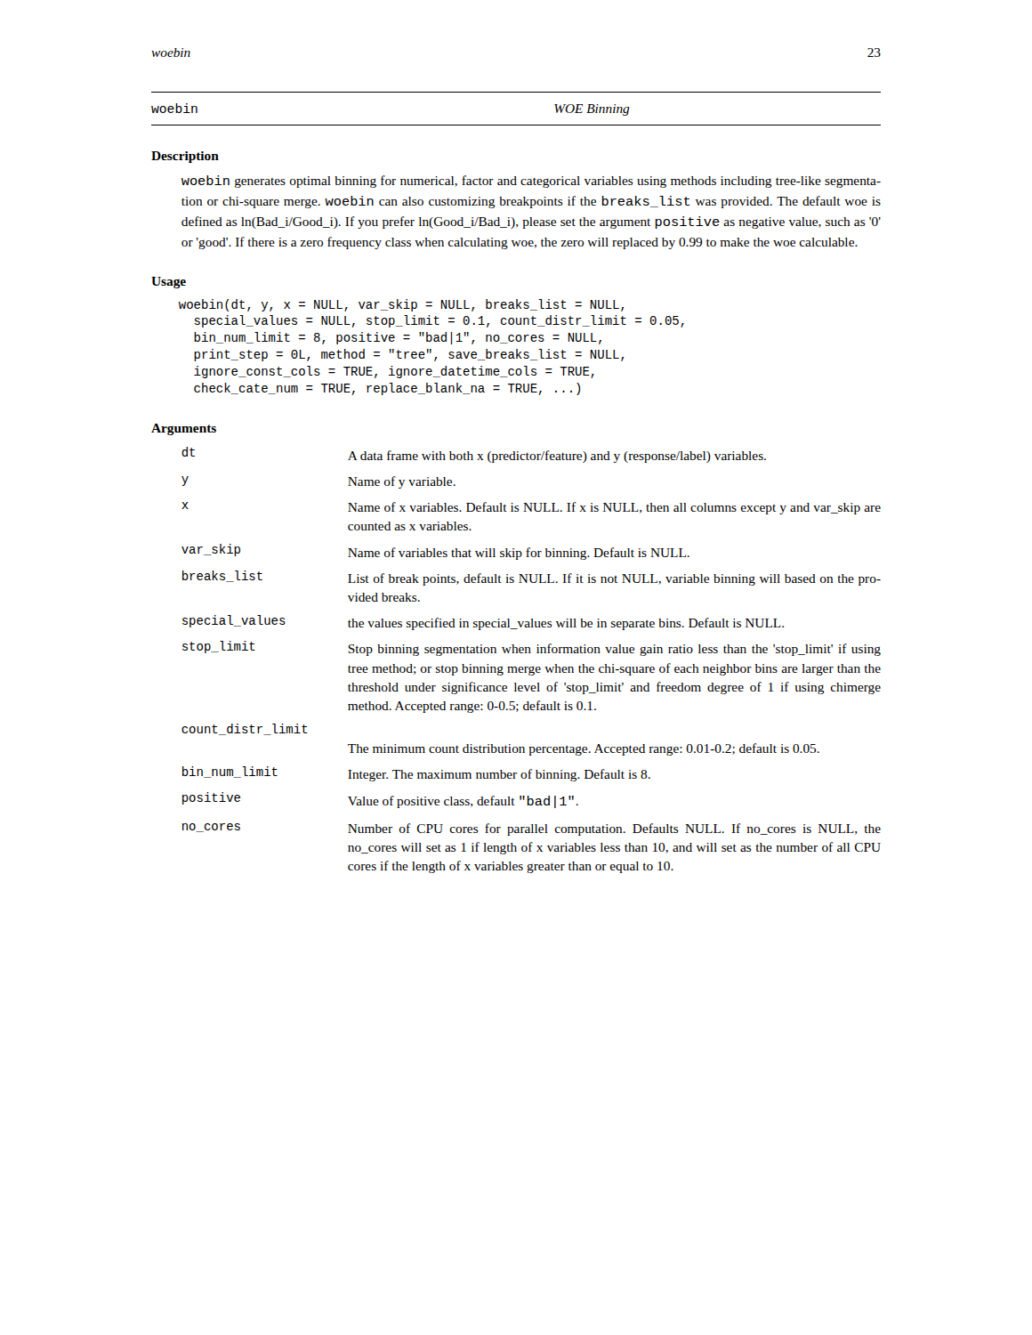woebin 23
woebin WOE Binning
Description
woebin generates optimal binning for numerical, factor and categorical variables using methods including tree-like segmentation or chi-square merge. woebin can also customizing breakpoints if the breaks_list was provided. The default woe is defined as ln(Bad_i/Good_i). If you prefer ln(Good_i/Bad_i), please set the argument positive as negative value, such as '0' or 'good'. If there is a zero frequency class when calculating woe, the zero will replaced by 0.99 to make the woe calculable.
Usage
woebin(dt, y, x = NULL, var_skip = NULL, breaks_list = NULL,
  special_values = NULL, stop_limit = 0.1, count_distr_limit = 0.05,
  bin_num_limit = 8, positive = "bad|1", no_cores = NULL,
  print_step = 0L, method = "tree", save_breaks_list = NULL,
  ignore_const_cols = TRUE, ignore_datetime_cols = TRUE,
  check_cate_num = TRUE, replace_blank_na = TRUE, ...)
Arguments
dt
A data frame with both x (predictor/feature) and y (response/label) variables.
y
Name of y variable.
x
Name of x variables. Default is NULL. If x is NULL, then all columns except y and var_skip are counted as x variables.
var_skip
Name of variables that will skip for binning. Default is NULL.
breaks_list
List of break points, default is NULL. If it is not NULL, variable binning will based on the provided breaks.
special_values
the values specified in special_values will be in separate bins. Default is NULL.
stop_limit
Stop binning segmentation when information value gain ratio less than the 'stop_limit' if using tree method; or stop binning merge when the chi-square of each neighbor bins are larger than the threshold under significance level of 'stop_limit' and freedom degree of 1 if using chimerge method. Accepted range: 0-0.5; default is 0.1.
count_distr_limit
The minimum count distribution percentage. Accepted range: 0.01-0.2; default is 0.05.
bin_num_limit
Integer. The maximum number of binning. Default is 8.
positive
Value of positive class, default "bad|1".
no_cores
Number of CPU cores for parallel computation. Defaults NULL. If no_cores is NULL, the no_cores will set as 1 if length of x variables less than 10, and will set as the number of all CPU cores if the length of x variables greater than or equal to 10.